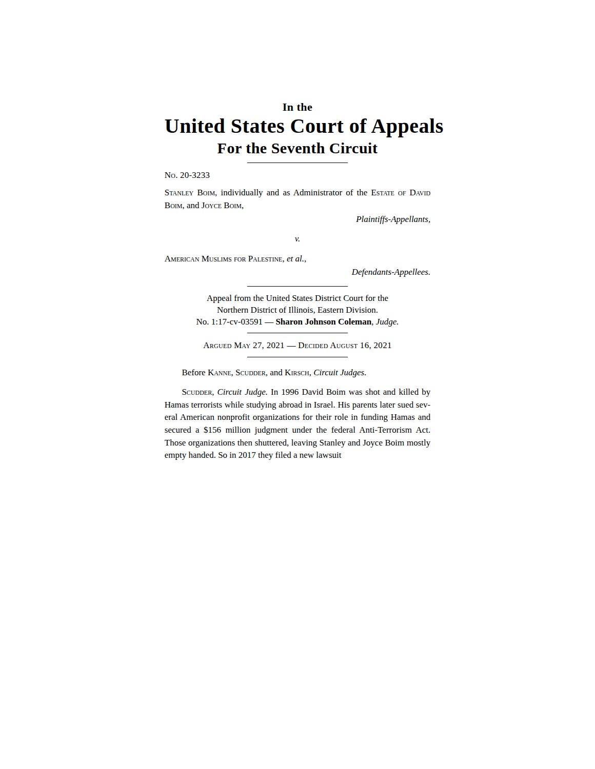In the
United States Court of Appeals
For the Seventh Circuit
No. 20-3233
Stanley Boim, individually and as Administrator of the Estate of David Boim, and Joyce Boim,
Plaintiffs-Appellants,
v.
American Muslims for Palestine, et al.,
Defendants-Appellees.
Appeal from the United States District Court for the Northern District of Illinois, Eastern Division. No. 1:17-cv-03591 — Sharon Johnson Coleman, Judge.
Argued May 27, 2021 — Decided August 16, 2021
Before Kanne, Scudder, and Kirsch, Circuit Judges.
Scudder, Circuit Judge. In 1996 David Boim was shot and killed by Hamas terrorists while studying abroad in Israel. His parents later sued several American nonprofit organizations for their role in funding Hamas and secured a $156 million judgment under the federal Anti-Terrorism Act. Those organizations then shuttered, leaving Stanley and Joyce Boim mostly empty handed. So in 2017 they filed a new lawsuit